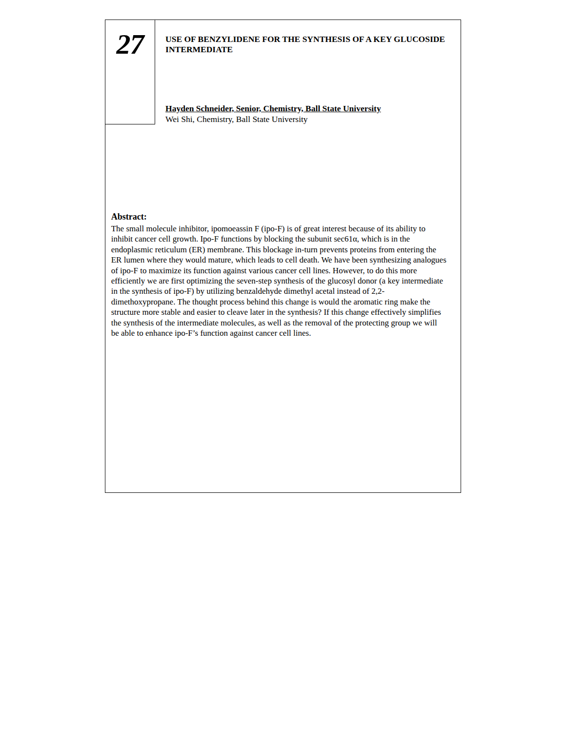27
Use of Benzylidene for the Synthesis of a Key Glucoside Intermediate
Hayden Schneider, Senior, Chemistry, Ball State University Wei Shi, Chemistry, Ball State University
Abstract:
The small molecule inhibitor, ipomoeassin F (ipo-F) is of great interest because of its ability to inhibit cancer cell growth. Ipo-F functions by blocking the subunit sec61α, which is in the endoplasmic reticulum (ER) membrane. This blockage in-turn prevents proteins from entering the ER lumen where they would mature, which leads to cell death. We have been synthesizing analogues of ipo-F to maximize its function against various cancer cell lines. However, to do this more efficiently we are first optimizing the seven-step synthesis of the glucosyl donor (a key intermediate in the synthesis of ipo-F) by utilizing benzaldehyde dimethyl acetal instead of 2,2-dimethoxypropane. The thought process behind this change is would the aromatic ring make the structure more stable and easier to cleave later in the synthesis? If this change effectively simplifies the synthesis of the intermediate molecules, as well as the removal of the protecting group we will be able to enhance ipo-F’s function against cancer cell lines.